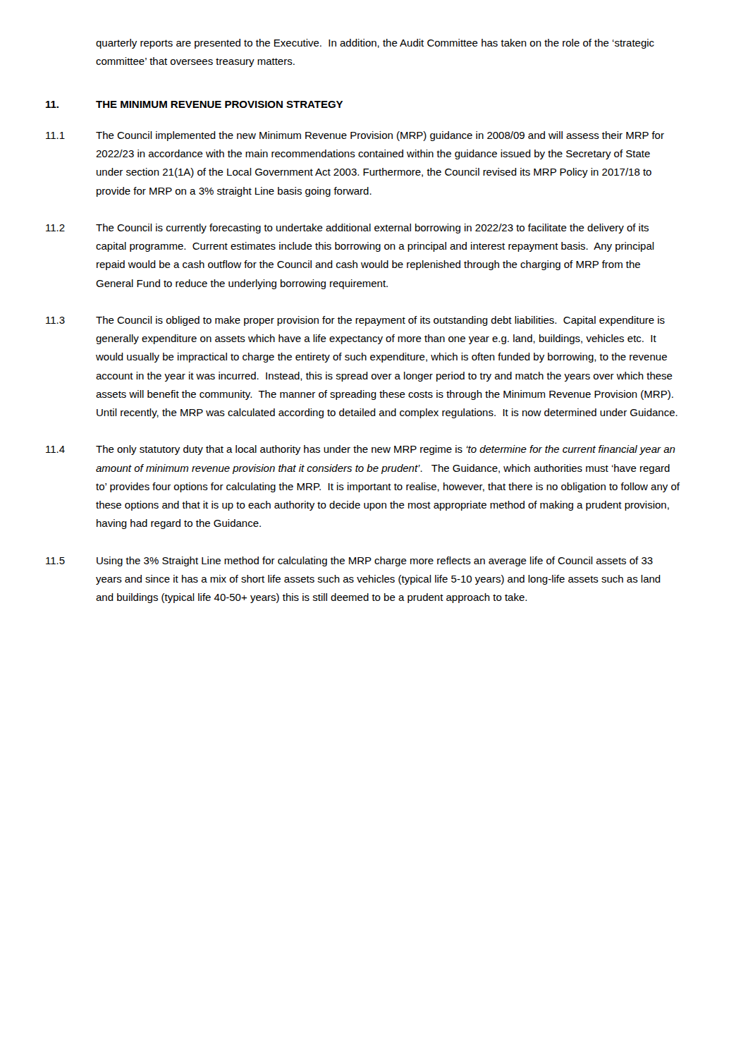quarterly reports are presented to the Executive. In addition, the Audit Committee has taken on the role of the ‘strategic committee’ that oversees treasury matters.
11. The Minimum Revenue Provision Strategy
11.1
The Council implemented the new Minimum Revenue Provision (MRP) guidance in 2008/09 and will assess their MRP for 2022/23 in accordance with the main recommendations contained within the guidance issued by the Secretary of State under section 21(1A) of the Local Government Act 2003. Furthermore, the Council revised its MRP Policy in 2017/18 to provide for MRP on a 3% straight Line basis going forward.
11.2
The Council is currently forecasting to undertake additional external borrowing in 2022/23 to facilitate the delivery of its capital programme. Current estimates include this borrowing on a principal and interest repayment basis. Any principal repaid would be a cash outflow for the Council and cash would be replenished through the charging of MRP from the General Fund to reduce the underlying borrowing requirement.
11.3
The Council is obliged to make proper provision for the repayment of its outstanding debt liabilities. Capital expenditure is generally expenditure on assets which have a life expectancy of more than one year e.g. land, buildings, vehicles etc. It would usually be impractical to charge the entirety of such expenditure, which is often funded by borrowing, to the revenue account in the year it was incurred. Instead, this is spread over a longer period to try and match the years over which these assets will benefit the community. The manner of spreading these costs is through the Minimum Revenue Provision (MRP). Until recently, the MRP was calculated according to detailed and complex regulations. It is now determined under Guidance.
11.4
The only statutory duty that a local authority has under the new MRP regime is ‘to determine for the current financial year an amount of minimum revenue provision that it considers to be prudent’. The Guidance, which authorities must ‘have regard to’ provides four options for calculating the MRP. It is important to realise, however, that there is no obligation to follow any of these options and that it is up to each authority to decide upon the most appropriate method of making a prudent provision, having had regard to the Guidance.
11.5
Using the 3% Straight Line method for calculating the MRP charge more reflects an average life of Council assets of 33 years and since it has a mix of short life assets such as vehicles (typical life 5-10 years) and long-life assets such as land and buildings (typical life 40-50+ years) this is still deemed to be a prudent approach to take.